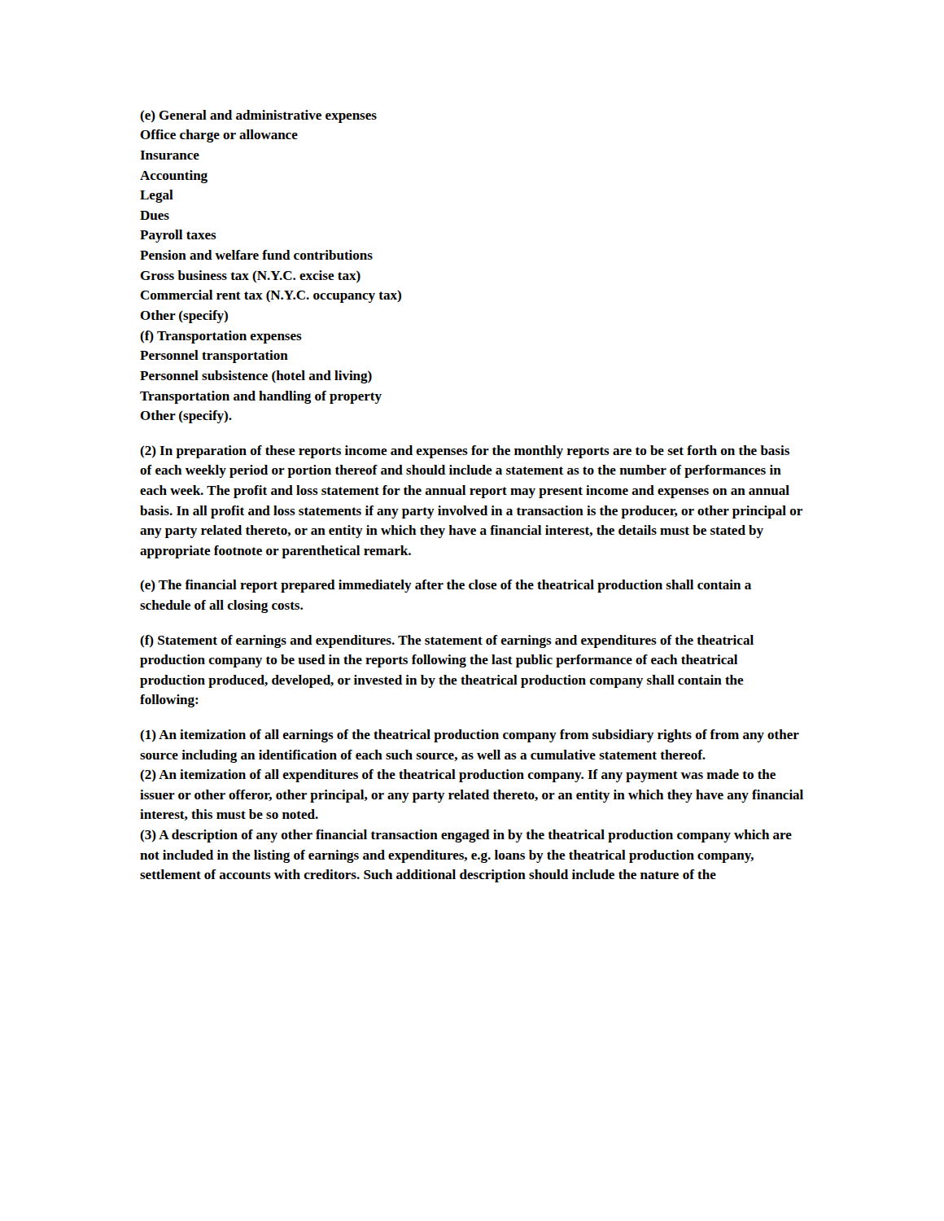(e) General and administrative expenses
Office charge or allowance
Insurance
Accounting
Legal
Dues
Payroll taxes
Pension and welfare fund contributions
Gross business tax (N.Y.C. excise tax)
Commercial rent tax (N.Y.C. occupancy tax)
Other (specify)
(f) Transportation expenses
Personnel transportation
Personnel subsistence (hotel and living)
Transportation and handling of property
Other (specify).
(2) In preparation of these reports income and expenses for the monthly reports are to be set forth on the basis of each weekly period or portion thereof and should include a statement as to the number of performances in each week. The profit and loss statement for the annual report may present income and expenses on an annual basis. In all profit and loss statements if any party involved in a transaction is the producer, or other principal or any party related thereto, or an entity in which they have a financial interest, the details must be stated by appropriate footnote or parenthetical remark.
(e) The financial report prepared immediately after the close of the theatrical production shall contain a schedule of all closing costs.
(f) Statement of earnings and expenditures. The statement of earnings and expenditures of the theatrical production company to be used in the reports following the last public performance of each theatrical production produced, developed, or invested in by the theatrical production company shall contain the following:
(1) An itemization of all earnings of the theatrical production company from subsidiary rights of from any other source including an identification of each such source, as well as a cumulative statement thereof.
(2) An itemization of all expenditures of the theatrical production company. If any payment was made to the issuer or other offeror, other principal, or any party related thereto, or an entity in which they have any financial interest, this must be so noted.
(3) A description of any other financial transaction engaged in by the theatrical production company which are not included in the listing of earnings and expenditures, e.g. loans by the theatrical production company, settlement of accounts with creditors. Such additional description should include the nature of the